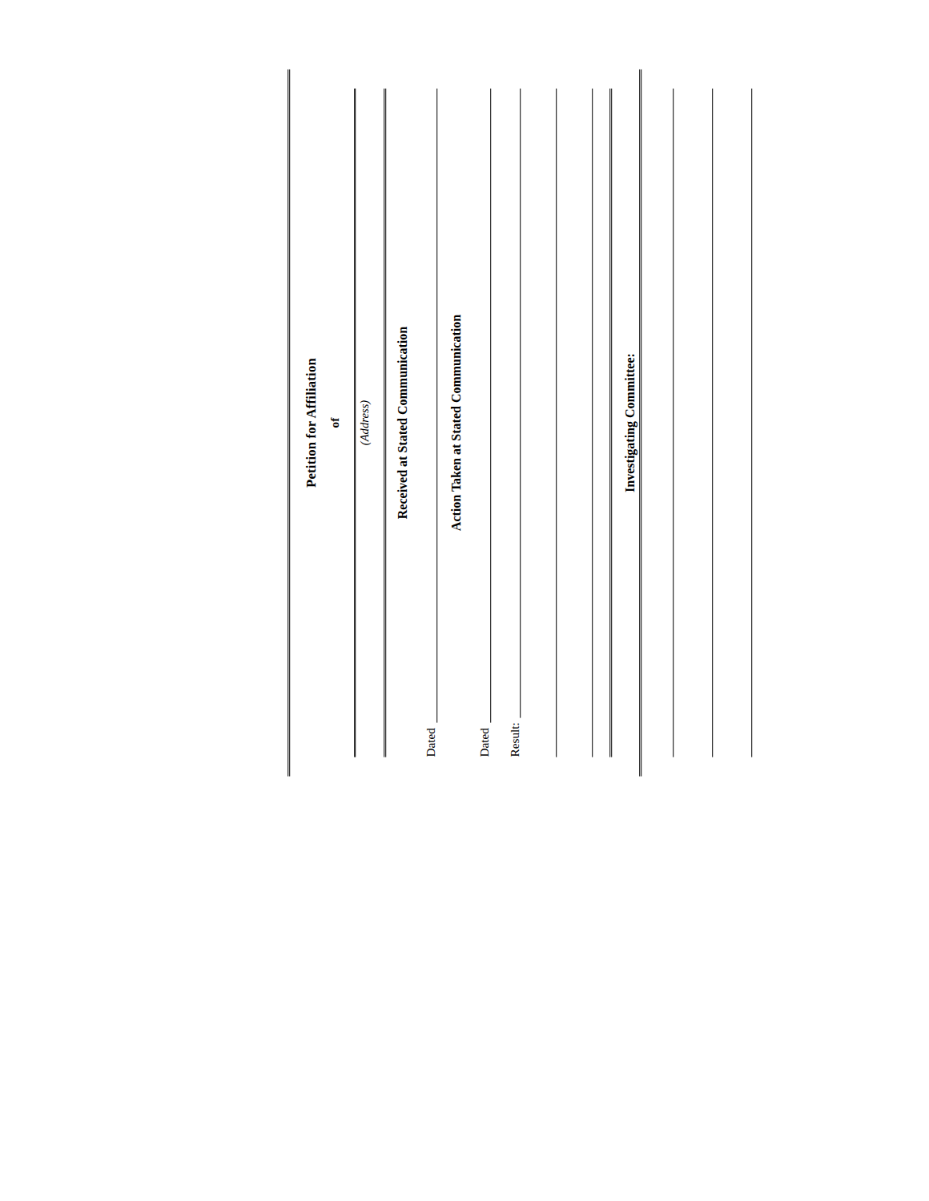Petition for Affiliation
of
(Address)
Received at Stated Communication
Dated
Action Taken at Stated Communication
Dated
Result:
Investigating Committee: